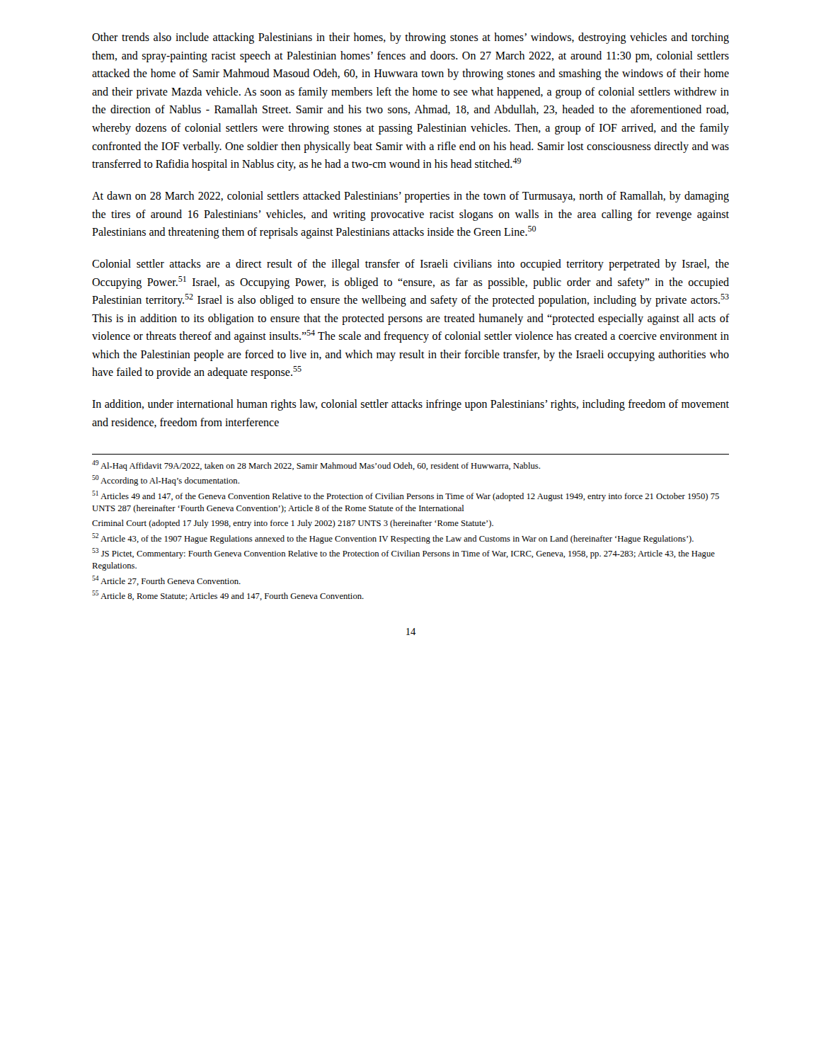Other trends also include attacking Palestinians in their homes, by throwing stones at homes’ windows, destroying vehicles and torching them, and spray-painting racist speech at Palestinian homes’ fences and doors. On 27 March 2022, at around 11:30 pm, colonial settlers attacked the home of Samir Mahmoud Masoud Odeh, 60, in Huwwara town by throwing stones and smashing the windows of their home and their private Mazda vehicle. As soon as family members left the home to see what happened, a group of colonial settlers withdrew in the direction of Nablus - Ramallah Street. Samir and his two sons, Ahmad, 18, and Abdullah, 23, headed to the aforementioned road, whereby dozens of colonial settlers were throwing stones at passing Palestinian vehicles. Then, a group of IOF arrived, and the family confronted the IOF verbally. One soldier then physically beat Samir with a rifle end on his head. Samir lost consciousness directly and was transferred to Rafidia hospital in Nablus city, as he had a two-cm wound in his head stitched.49
At dawn on 28 March 2022, colonial settlers attacked Palestinians’ properties in the town of Turmusaya, north of Ramallah, by damaging the tires of around 16 Palestinians’ vehicles, and writing provocative racist slogans on walls in the area calling for revenge against Palestinians and threatening them of reprisals against Palestinians attacks inside the Green Line.50
Colonial settler attacks are a direct result of the illegal transfer of Israeli civilians into occupied territory perpetrated by Israel, the Occupying Power.51 Israel, as Occupying Power, is obliged to “ensure, as far as possible, public order and safety” in the occupied Palestinian territory.52 Israel is also obliged to ensure the wellbeing and safety of the protected population, including by private actors.53 This is in addition to its obligation to ensure that the protected persons are treated humanely and “protected especially against all acts of violence or threats thereof and against insults.”54 The scale and frequency of colonial settler violence has created a coercive environment in which the Palestinian people are forced to live in, and which may result in their forcible transfer, by the Israeli occupying authorities who have failed to provide an adequate response.55
In addition, under international human rights law, colonial settler attacks infringe upon Palestinians’ rights, including freedom of movement and residence, freedom from interference
49 Al-Haq Affidavit 79A/2022, taken on 28 March 2022, Samir Mahmoud Mas’oud Odeh, 60, resident of Huwwarra, Nablus.
50 According to Al-Haq’s documentation.
51 Articles 49 and 147, of the Geneva Convention Relative to the Protection of Civilian Persons in Time of War (adopted 12 August 1949, entry into force 21 October 1950) 75 UNTS 287 (hereinafter ‘Fourth Geneva Convention’); Article 8 of the Rome Statute of the International
Criminal Court (adopted 17 July 1998, entry into force 1 July 2002) 2187 UNTS 3 (hereinafter ‘Rome Statute’).
52 Article 43, of the 1907 Hague Regulations annexed to the Hague Convention IV Respecting the Law and Customs in War on Land (hereinafter ‘Hague Regulations’).
53 JS Pictet, Commentary: Fourth Geneva Convention Relative to the Protection of Civilian Persons in Time of War, ICRC, Geneva, 1958, pp. 274-283; Article 43, the Hague Regulations.
54 Article 27, Fourth Geneva Convention.
55 Article 8, Rome Statute; Articles 49 and 147, Fourth Geneva Convention.
14